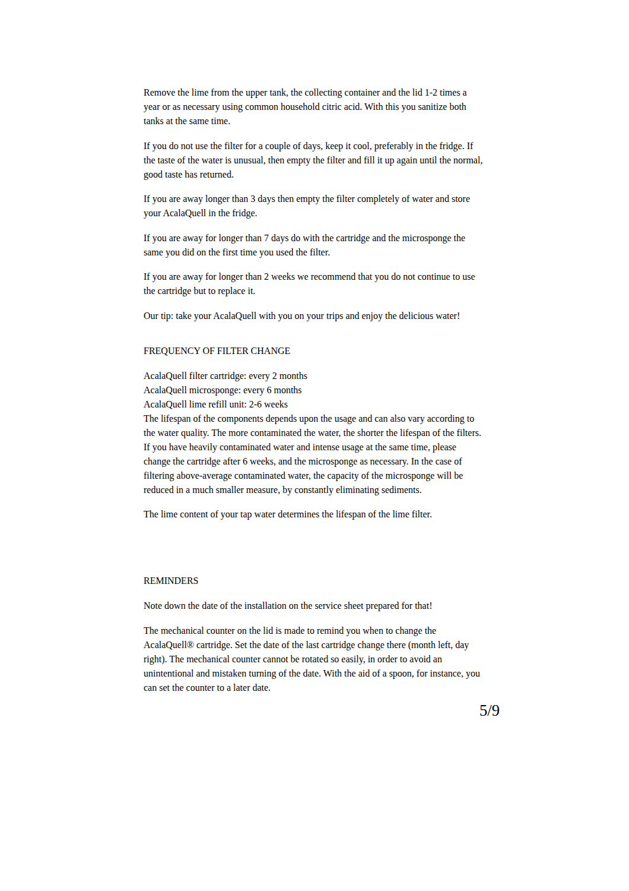Remove the lime from the upper tank, the collecting container and the lid 1-2 times a year or as necessary using common household citric acid. With this you sanitize both tanks at the same time.
If you do not use the filter for a couple of days, keep it cool, preferably in the fridge. If the taste of the water is unusual, then empty the filter and fill it up again until the normal, good taste has returned.
If you are away longer than 3 days then empty the filter completely of water and store your AcalaQuell in the fridge.
If you are away for longer than 7 days do with the cartridge and the microsponge the same you did on the first time you used the filter.
If you are away for longer than 2 weeks we recommend that you do not continue to use the cartridge but to replace it.
Our tip: take your AcalaQuell with you on your trips and enjoy the delicious water!
FREQUENCY OF FILTER CHANGE
AcalaQuell filter cartridge: every 2 months
AcalaQuell microsponge: every 6 months
AcalaQuell lime refill unit: 2-6 weeks
The lifespan of the components depends upon the usage and can also vary according to the water quality. The more contaminated the water, the shorter the lifespan of the filters. If you have heavily contaminated water and intense usage at the same time, please change the cartridge after 6 weeks, and the microsponge as necessary. In the case of filtering above-average contaminated water, the capacity of the microsponge will be reduced in a much smaller measure, by constantly eliminating sediments.
The lime content of your tap water determines the lifespan of the lime filter.
REMINDERS
Note down the date of the installation on the service sheet prepared for that!
The mechanical counter on the lid is made to remind you when to change the AcalaQuell® cartridge. Set the date of the last cartridge change there (month left, day right). The mechanical counter cannot be rotated so easily, in order to avoid an unintentional and mistaken turning of the date. With the aid of a spoon, for instance, you can set the counter to a later date.
5/9